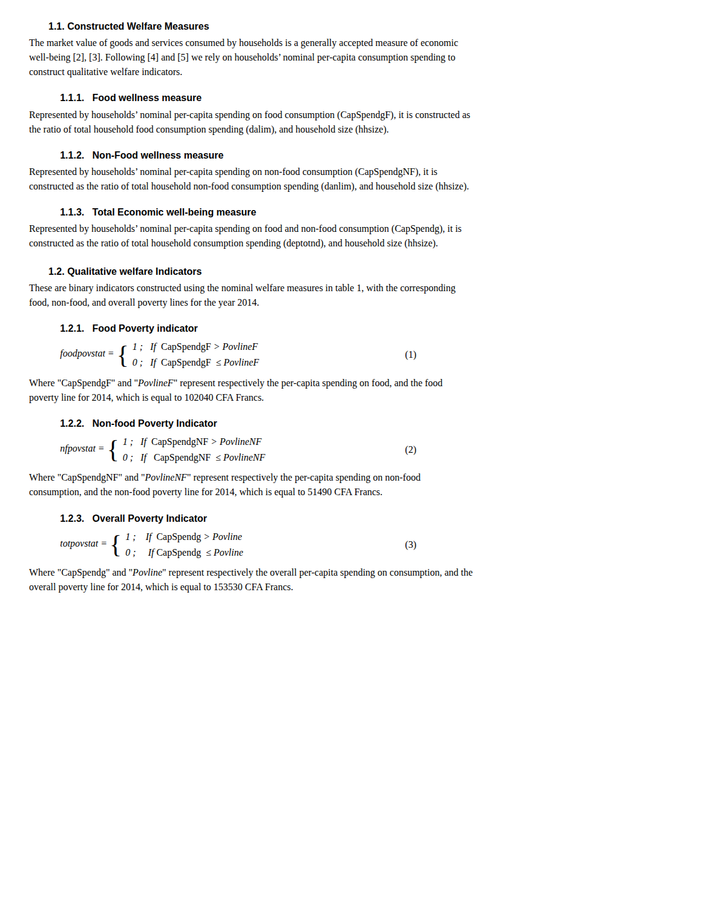1.1. Constructed Welfare Measures
The market value of goods and services consumed by households is a generally accepted measure of economic well-being [2], [3]. Following [4] and [5] we rely on households’ nominal per-capita consumption spending to construct qualitative welfare indicators.
1.1.1. Food wellness measure
Represented by households’ nominal per-capita spending on food consumption (CapSpendgF), it is constructed as the ratio of total household food consumption spending (dalim), and household size (hhsize).
1.1.2. Non-Food wellness measure
Represented by households’ nominal per-capita spending on non-food consumption (CapSpendgNF), it is constructed as the ratio of total household non-food consumption spending (danlim), and household size (hhsize).
1.1.3. Total Economic well-being measure
Represented by households’ nominal per-capita spending on food and non-food consumption (CapSpendg), it is constructed as the ratio of total household consumption spending (deptotnd), and household size (hhsize).
1.2. Qualitative welfare Indicators
These are binary indicators constructed using the nominal welfare measures in table 1, with the corresponding food, non-food, and overall poverty lines for the year 2014.
1.2.1. Food Poverty indicator
foodpovstat = { 1 ; If CapSpendgF > PovlineF 0 ; If CapSpendgF ≤ PovlineF
(1)
Where "CapSpendgF" and "PovlineF" represent respectively the per-capita spending on food, and the food poverty line for 2014, which is equal to 102040 CFA Francs.
1.2.2. Non-food Poverty Indicator
nfpovstat = { 1 ; If CapSpendgNF > PovlineNF 0 ; If CapSpendgNF ≤ PovlineNF
(2)
Where "CapSpendgNF" and "PovlineNF" represent respectively the per-capita spending on non-food consumption, and the non-food poverty line for 2014, which is equal to 51490 CFA Francs.
1.2.3. Overall Poverty Indicator
totpovstat = { 1 ; If CapSpendg > Povline 0 ; If CapSpendg ≤ Povline
(3)
Where "CapSpendg" and "Povline" represent respectively the overall per-capita spending on consumption, and the overall poverty line for 2014, which is equal to 153530 CFA Francs.